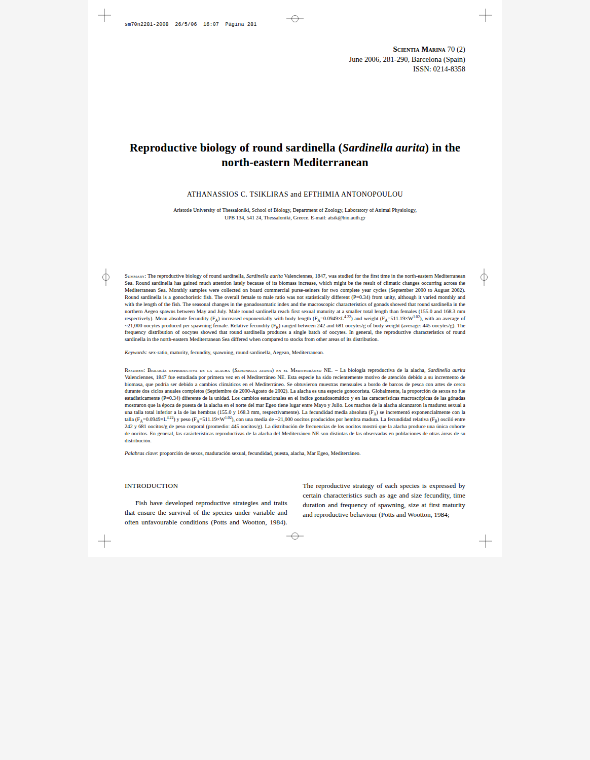sm70n2281-2008 26/5/06 16:07 Página 281
Scientia Marina 70 (2)
June 2006, 281-290, Barcelona (Spain)
ISSN: 0214-8358
Reproductive biology of round sardinella (Sardinella aurita) in the north-eastern Mediterranean
ATHANASSIOS C. TSIKLIRAS and EFTHIMIA ANTONOPOULOU
Aristotle University of Thessaloniki, School of Biology, Department of Zoology, Laboratory of Animal Physiology,
UPB 134, 541 24, Thessaloniki, Greece. E-mail: atsik@bio.auth.gr
Summary: The reproductive biology of round sardinella, Sardinella aurita Valenciennes, 1847, was studied for the first time in the north-eastern Mediterranean Sea. Round sardinella has gained much attention lately because of its biomass increase, which might be the result of climatic changes occurring across the Mediterranean Sea. Monthly samples were collected on board commercial purse-seiners for two complete year cycles (September 2000 to August 2002). Round sardinella is a gonochoristic fish. The overall female to male ratio was not statistically different (P=0.34) from unity, although it varied monthly and with the length of the fish. The seasonal changes in the gonadosomatic index and the macroscopic characteristics of gonads showed that round sardinella in the northern Aegeo spawns between May and July. Male round sardinella reach first sexual maturity at a smaller total length than females (155.0 and 168.3 mm respectively). Mean absolute fecundity (FA) increased exponentially with body length (FA=0.0949×L4.22) and weight (FA=511.19×W1.02), with an average of ~21,000 oocytes produced per spawning female. Relative fecundity (FR) ranged between 242 and 681 oocytes/g of body weight (average: 445 oocytes/g). The frequency distribution of oocytes showed that round sardinella produces a single batch of oocytes. In general, the reproductive characteristics of round sardinella in the north-eastern Mediterranean Sea differed when compared to stocks from other areas of its distribution.
Keywords: sex-ratio, maturity, fecundity, spawning, round sardinella, Aegean, Mediterranean.
Resumen: Biología reproductiva de la alacha (Sardinella aurita) en el Mediterráneo NE. – La biología reproductiva de la alacha, Sardinella aurita Valenciennes, 1847 fue estudiada por primera vez en el Mediterráneo NE. Esta especie ha sido recientemente motivo de atención debido a su incremento de biomasa, que podría ser debido a cambios climáticos en el Mediterráneo. Se obtuvieron muestras mensuales a bordo de barcos de pesca con artes de cerco durante dos ciclos anuales completos (Septiembre de 2000-Agosto de 2002). La alacha es una especie gonocorista. Globalmente, la proporción de sexos no fue estadísticamente (P=0.34) diferente de la unidad. Los cambios estacionales en el índice gonadosomático y en las características macroscópicas de las gónadas mostraron que la época de puesta de la alacha en el norte del mar Egeo tiene lugar entre Mayo y Julio. Los machos de la alacha alcanzaron la madurez sexual a una talla total inferior a la de las hembras (155.0 y 168.3 mm, respectivamente). La fecundidad media absoluta (FA) se incrementó exponencialmente con la talla (FA=0.0949×L4.22) y peso (FA=511.19×W1.02), con una media de ~21,000 oocitos producidos por hembra madura. La fecundidad relativa (FR) osciló entre 242 y 681 oocitos/g de peso corporal (promedio: 445 oocitos/g). La distribución de frecuencias de los oocitos mostró que la alacha produce una única cohorte de oocitos. En general, las carácterísticas reproductivas de la alacha del Mediterráneo NE son distintas de las observadas en poblaciones de otras áreas de su distribución.
Palabras clave: proporción de sexos, maduración sexual, fecundidad, puesta, alacha, Mar Egeo, Mediterráneo.
INTRODUCTION
Fish have developed reproductive strategies and traits that ensure the survival of the species under variable and often unfavourable conditions (Potts and Wootton, 1984). The reproductive strategy of each species is expressed by certain characteristics such as age and size fecundity, time duration and frequency of spawning, size at first maturity and reproductive behaviour (Potts and Wootton, 1984;